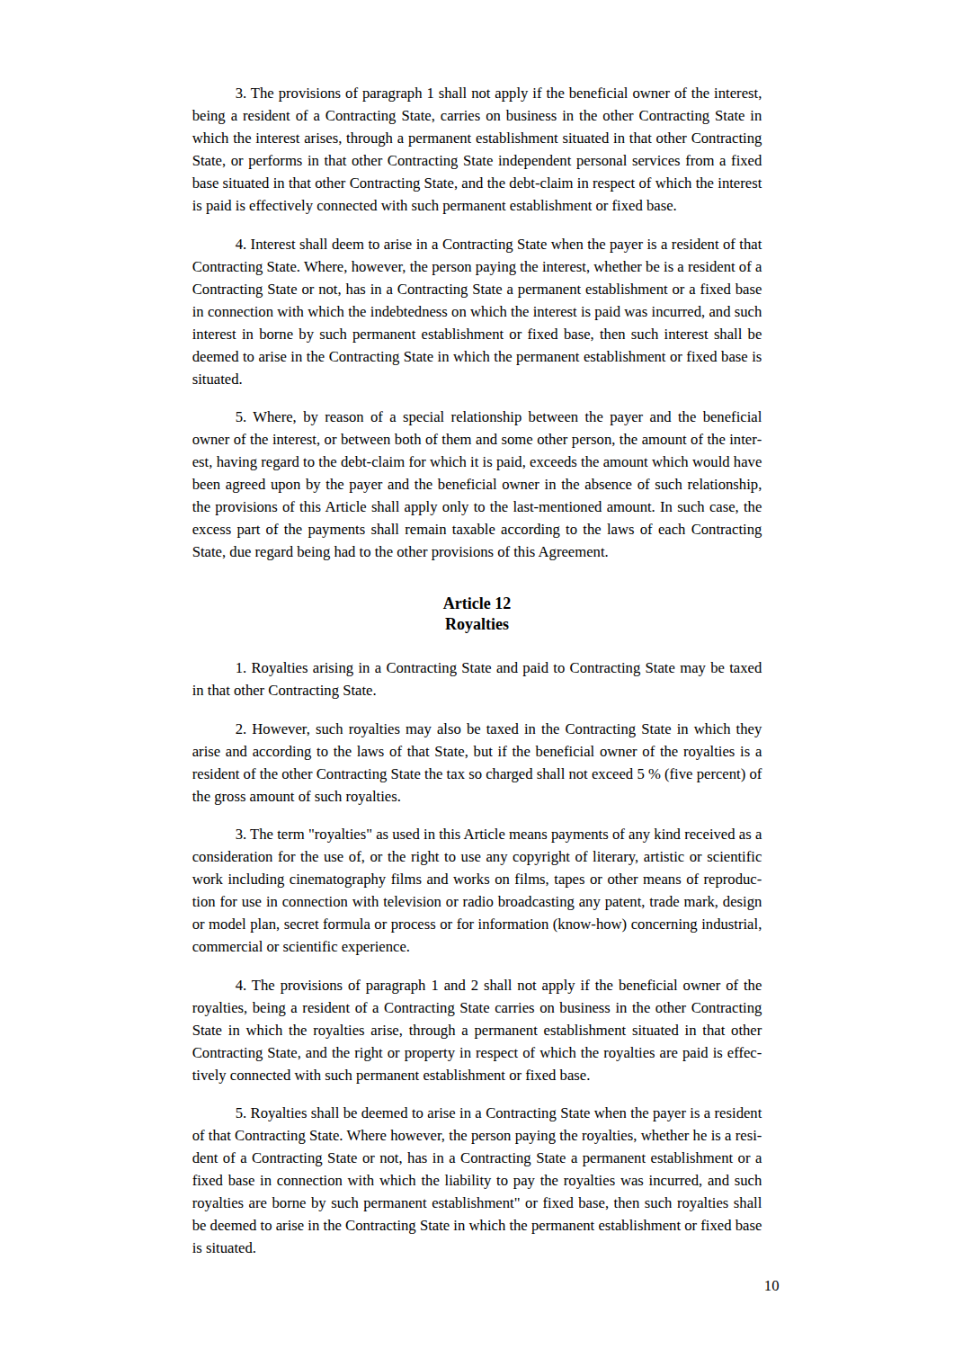3. The provisions of paragraph 1 shall not apply if the beneficial owner of the interest, being a resident of a Contracting State, carries on business in the other Contracting State in which the interest arises, through a permanent establishment situated in that other Contracting State, or performs in that other Contracting State independent personal services from a fixed base situated in that other Contracting State, and the debt-claim in respect of which the interest is paid is effectively connected with such permanent establishment or fixed base.
4. Interest shall deem to arise in a Contracting State when the payer is a resident of that Contracting State. Where, however, the person paying the interest, whether be is a resident of a Contracting State or not, has in a Contracting State a permanent establishment or a fixed base in connection with which the indebtedness on which the interest is paid was incurred, and such interest in borne by such permanent establishment or fixed base, then such interest shall be deemed to arise in the Contracting State in which the permanent establishment or fixed base is situated.
5. Where, by reason of a special relationship between the payer and the beneficial owner of the interest, or between both of them and some other person, the amount of the interest, having regard to the debt-claim for which it is paid, exceeds the amount which would have been agreed upon by the payer and the beneficial owner in the absence of such relationship, the provisions of this Article shall apply only to the last-mentioned amount. In such case, the excess part of the payments shall remain taxable according to the laws of each Contracting State, due regard being had to the other provisions of this Agreement.
Article 12Royalties
1. Royalties arising in a Contracting State and paid to Contracting State may be taxed in that other Contracting State.
2. However, such royalties may also be taxed in the Contracting State in which they arise and according to the laws of that State, but if the beneficial owner of the royalties is a resident of the other Contracting State the tax so charged shall not exceed 5 % (five percent) of the gross amount of such royalties.
3. The term "royalties" as used in this Article means payments of any kind received as a consideration for the use of, or the right to use any copyright of literary, artistic or scientific work including cinematography films and works on films, tapes or other means of reproduction for use in connection with television or radio broadcasting any patent, trade mark, design or model plan, secret formula or process or for information (know-how) concerning industrial, commercial or scientific experience.
4. The provisions of paragraph 1 and 2 shall not apply if the beneficial owner of the royalties, being a resident of a Contracting State carries on business in the other Contracting State in which the royalties arise, through a permanent establishment situated in that other Contracting State, and the right or property in respect of which the royalties are paid is effectively connected with such permanent establishment or fixed base.
5. Royalties shall be deemed to arise in a Contracting State when the payer is a resident of that Contracting State. Where however, the person paying the royalties, whether he is a resident of a Contracting State or not, has in a Contracting State a permanent establishment or a fixed base in connection with which the liability to pay the royalties was incurred, and such royalties are borne by such permanent establishment" or fixed base, then such royalties shall be deemed to arise in the Contracting State in which the permanent establishment or fixed base is situated.
10